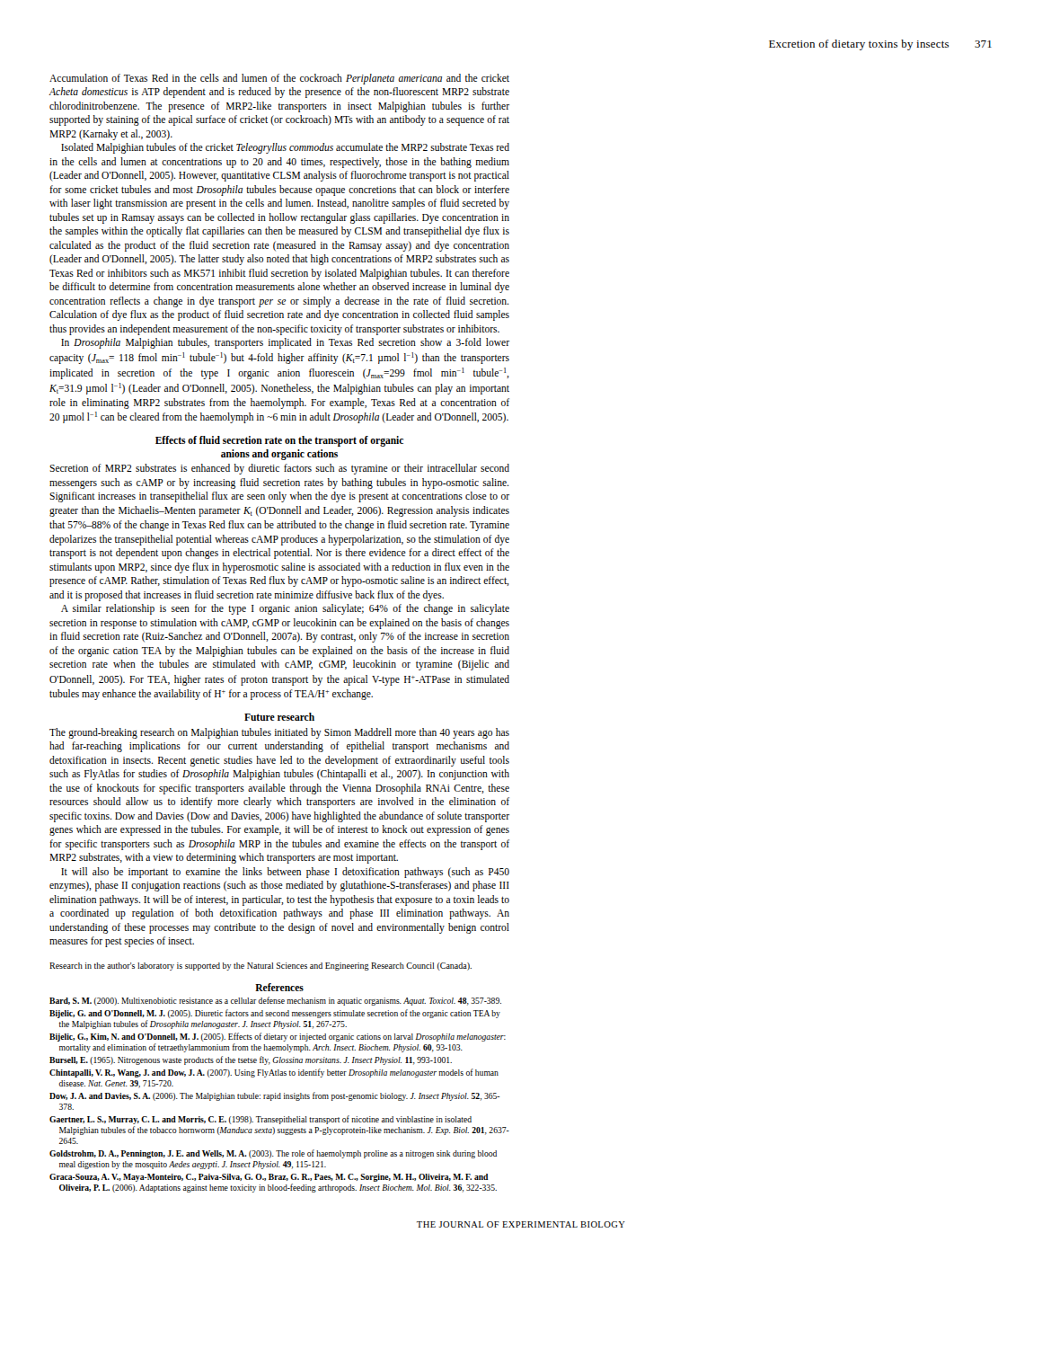Excretion of dietary toxins by insects371
Accumulation of Texas Red in the cells and lumen of the cockroach Periplaneta americana and the cricket Acheta domesticus is ATP dependent and is reduced by the presence of the non-fluorescent MRP2 substrate chlorodinitrobenzene. The presence of MRP2-like transporters in insect Malpighian tubules is further supported by staining of the apical surface of cricket (or cockroach) MTs with an antibody to a sequence of rat MRP2 (Karnaky et al., 2003).
Isolated Malpighian tubules of the cricket Teleogryllus commodus accumulate the MRP2 substrate Texas red in the cells and lumen at concentrations up to 20 and 40 times, respectively, those in the bathing medium (Leader and O'Donnell, 2005). However, quantitative CLSM analysis of fluorochrome transport is not practical for some cricket tubules and most Drosophila tubules because opaque concretions that can block or interfere with laser light transmission are present in the cells and lumen. Instead, nanolitre samples of fluid secreted by tubules set up in Ramsay assays can be collected in hollow rectangular glass capillaries. Dye concentration in the samples within the optically flat capillaries can then be measured by CLSM and transepithelial dye flux is calculated as the product of the fluid secretion rate (measured in the Ramsay assay) and dye concentration (Leader and O'Donnell, 2005). The latter study also noted that high concentrations of MRP2 substrates such as Texas Red or inhibitors such as MK571 inhibit fluid secretion by isolated Malpighian tubules. It can therefore be difficult to determine from concentration measurements alone whether an observed increase in luminal dye concentration reflects a change in dye transport per se or simply a decrease in the rate of fluid secretion. Calculation of dye flux as the product of fluid secretion rate and dye concentration in collected fluid samples thus provides an independent measurement of the non-specific toxicity of transporter substrates or inhibitors.
In Drosophila Malpighian tubules, transporters implicated in Texas Red secretion show a 3-fold lower capacity (Jmax= 118 fmol min−1 tubule−1) but 4-fold higher affinity (Kt=7.1 µmol l−1) than the transporters implicated in secretion of the type I organic anion fluorescein (Jmax=299 fmol min−1 tubule−1, Kt=31.9 µmol l−1) (Leader and O'Donnell, 2005). Nonetheless, the Malpighian tubules can play an important role in eliminating MRP2 substrates from the haemolymph. For example, Texas Red at a concentration of 20 µmol l−1 can be cleared from the haemolymph in ~6 min in adult Drosophila (Leader and O'Donnell, 2005).
Effects of fluid secretion rate on the transport of organic
anions and organic cations
Secretion of MRP2 substrates is enhanced by diuretic factors such as tyramine or their intracellular second messengers such as cAMP or by increasing fluid secretion rates by bathing tubules in hypo-osmotic saline. Significant increases in transepithelial flux are seen only when the dye is present at concentrations close to or greater than the Michaelis–Menten parameter Kt (O'Donnell and Leader, 2006). Regression analysis indicates that 57%–88% of the change in Texas Red flux can be attributed to the change in fluid secretion rate. Tyramine depolarizes the transepithelial potential whereas cAMP produces a hyperpolarization, so the stimulation of dye transport is not dependent upon changes in electrical potential. Nor is there evidence for a direct effect of the stimulants upon MRP2, since dye flux in hyperosmotic saline is associated with a reduction in flux even in the presence of cAMP. Rather, stimulation of Texas Red flux by cAMP or hypo-osmotic saline is an indirect effect, and it is proposed that increases in fluid secretion rate minimize diffusive back flux of the dyes.
A similar relationship is seen for the type I organic anion salicylate; 64% of the change in salicylate secretion in response to stimulation with cAMP, cGMP or leucokinin can be explained on the basis of changes in fluid secretion rate (Ruiz-Sanchez and O'Donnell, 2007a). By contrast, only 7% of the increase in secretion of the organic cation TEA by the Malpighian tubules can be explained on the basis of the increase in fluid secretion rate when the tubules are stimulated with cAMP, cGMP, leucokinin or tyramine (Bijelic and O'Donnell, 2005). For TEA, higher rates of proton transport by the apical V-type H+-ATPase in stimulated tubules may enhance the availability of H+ for a process of TEA/H+ exchange.
Future research
The ground-breaking research on Malpighian tubules initiated by Simon Maddrell more than 40 years ago has had far-reaching implications for our current understanding of epithelial transport mechanisms and detoxification in insects. Recent genetic studies have led to the development of extraordinarily useful tools such as FlyAtlas for studies of Drosophila Malpighian tubules (Chintapalli et al., 2007). In conjunction with the use of knockouts for specific transporters available through the Vienna Drosophila RNAi Centre, these resources should allow us to identify more clearly which transporters are involved in the elimination of specific toxins. Dow and Davies (Dow and Davies, 2006) have highlighted the abundance of solute transporter genes which are expressed in the tubules. For example, it will be of interest to knock out expression of genes for specific transporters such as Drosophila MRP in the tubules and examine the effects on the transport of MRP2 substrates, with a view to determining which transporters are most important.
It will also be important to examine the links between phase I detoxification pathways (such as P450 enzymes), phase II conjugation reactions (such as those mediated by glutathione-S-transferases) and phase III elimination pathways. It will be of interest, in particular, to test the hypothesis that exposure to a toxin leads to a coordinated up regulation of both detoxification pathways and phase III elimination pathways. An understanding of these processes may contribute to the design of novel and environmentally benign control measures for pest species of insect.
Research in the author's laboratory is supported by the Natural Sciences and Engineering Research Council (Canada).
References
Bard, S. M. (2000). Multixenobiotic resistance as a cellular defense mechanism in aquatic organisms. Aquat. Toxicol. 48, 357-389.
Bijelic, G. and O'Donnell, M. J. (2005). Diuretic factors and second messengers stimulate secretion of the organic cation TEA by the Malpighian tubules of Drosophila melanogaster. J. Insect Physiol. 51, 267-275.
Bijelic, G., Kim, N. and O'Donnell, M. J. (2005). Effects of dietary or injected organic cations on larval Drosophila melanogaster: mortality and elimination of tetraethylammonium from the haemolymph. Arch. Insect. Biochem. Physiol. 60, 93-103.
Bursell, E. (1965). Nitrogenous waste products of the tsetse fly, Glossina morsitans. J. Insect Physiol. 11, 993-1001.
Chintapalli, V. R., Wang, J. and Dow, J. A. (2007). Using FlyAtlas to identify better Drosophila melanogaster models of human disease. Nat. Genet. 39, 715-720.
Dow, J. A. and Davies, S. A. (2006). The Malpighian tubule: rapid insights from post-genomic biology. J. Insect Physiol. 52, 365-378.
Gaertner, L. S., Murray, C. L. and Morris, C. E. (1998). Transepithelial transport of nicotine and vinblastine in isolated Malpighian tubules of the tobacco hornworm (Manduca sexta) suggests a P-glycoprotein-like mechanism. J. Exp. Biol. 201, 2637-2645.
Goldstrohm, D. A., Pennington, J. E. and Wells, M. A. (2003). The role of haemolymph proline as a nitrogen sink during blood meal digestion by the mosquito Aedes aegypti. J. Insect Physiol. 49, 115-121.
Graca-Souza, A. V., Maya-Monteiro, C., Paiva-Silva, G. O., Braz, G. R., Paes, M. C., Sorgine, M. H., Oliveira, M. F. and Oliveira, P. L. (2006). Adaptations against heme toxicity in blood-feeding arthropods. Insect Biochem. Mol. Biol. 36, 322-335.
THE JOURNAL OF EXPERIMENTAL BIOLOGY